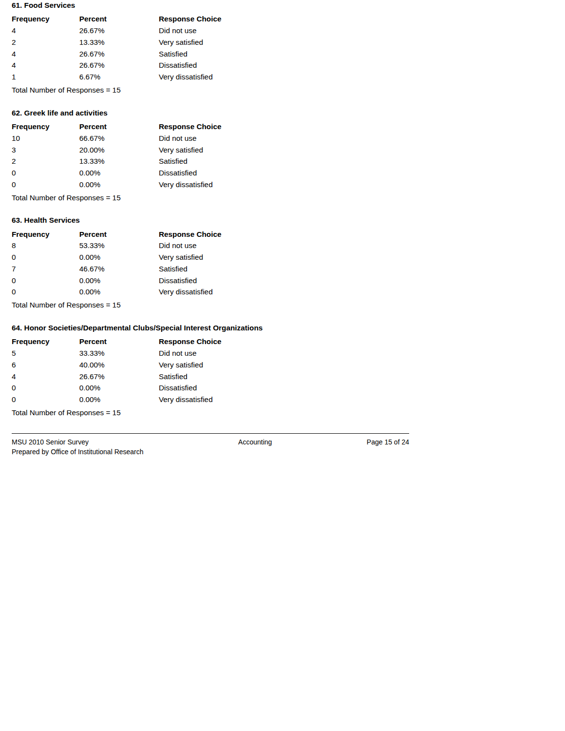61. Food Services
| Frequency | Percent | Response Choice |
| --- | --- | --- |
| 4 | 26.67% | Did not use |
| 2 | 13.33% | Very satisfied |
| 4 | 26.67% | Satisfied |
| 4 | 26.67% | Dissatisfied |
| 1 | 6.67% | Very dissatisfied |
Total Number of Responses = 15
62. Greek life and activities
| Frequency | Percent | Response Choice |
| --- | --- | --- |
| 10 | 66.67% | Did not use |
| 3 | 20.00% | Very satisfied |
| 2 | 13.33% | Satisfied |
| 0 | 0.00% | Dissatisfied |
| 0 | 0.00% | Very dissatisfied |
Total Number of Responses = 15
63. Health Services
| Frequency | Percent | Response Choice |
| --- | --- | --- |
| 8 | 53.33% | Did not use |
| 0 | 0.00% | Very satisfied |
| 7 | 46.67% | Satisfied |
| 0 | 0.00% | Dissatisfied |
| 0 | 0.00% | Very dissatisfied |
Total Number of Responses = 15
64. Honor Societies/Departmental Clubs/Special Interest Organizations
| Frequency | Percent | Response Choice |
| --- | --- | --- |
| 5 | 33.33% | Did not use |
| 6 | 40.00% | Very satisfied |
| 4 | 26.67% | Satisfied |
| 0 | 0.00% | Dissatisfied |
| 0 | 0.00% | Very dissatisfied |
Total Number of Responses = 15
MSU 2010 Senior Survey Prepared by Office of Institutional Research
Accounting
Page 15 of 24